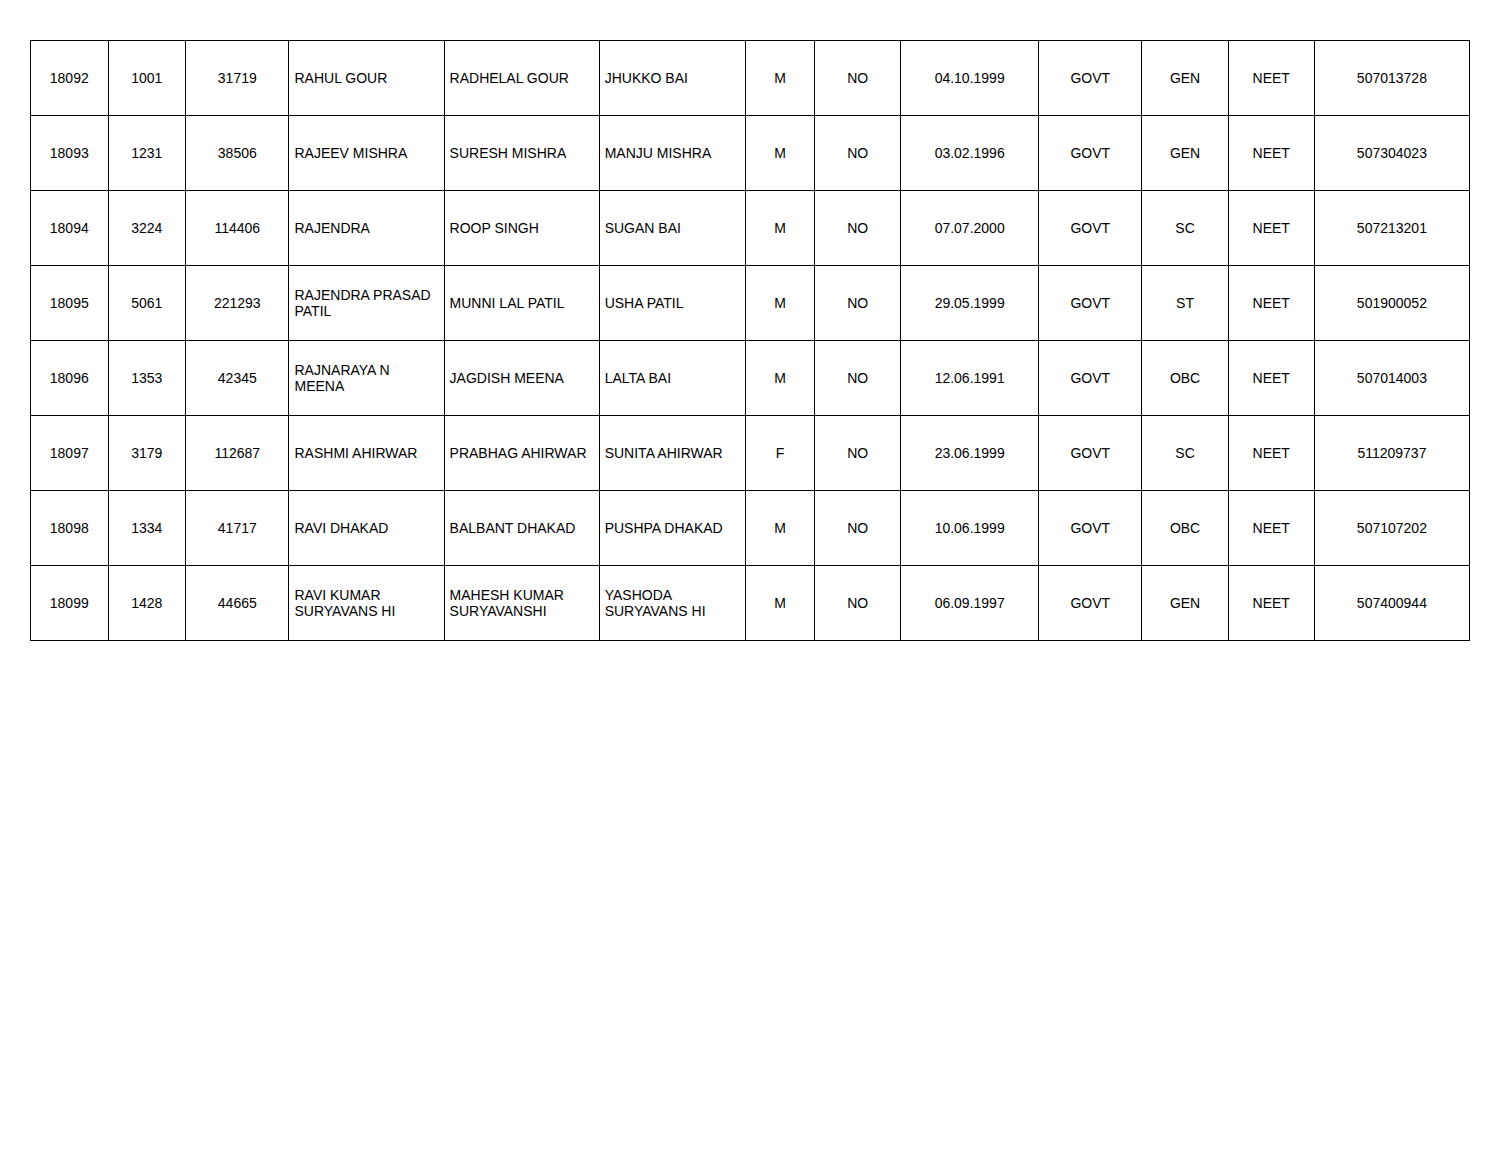| 18092 | 1001 | 31719 | RAHUL GOUR | RADHELAL GOUR | JHUKKO BAI | M | NO | 04.10.1999 | GOVT | GEN | NEET | 507013728 |
| 18093 | 1231 | 38506 | RAJEEV MISHRA | SURESH MISHRA | MANJU MISHRA | M | NO | 03.02.1996 | GOVT | GEN | NEET | 507304023 |
| 18094 | 3224 | 114406 | RAJENDRA | ROOP SINGH | SUGAN BAI | M | NO | 07.07.2000 | GOVT | SC | NEET | 507213201 |
| 18095 | 5061 | 221293 | RAJENDRA PRASAD PATIL | MUNNI LAL PATIL | USHA PATIL | M | NO | 29.05.1999 | GOVT | ST | NEET | 501900052 |
| 18096 | 1353 | 42345 | RAJNARAYA N MEENA | JAGDISH MEENA | LALTA BAI | M | NO | 12.06.1991 | GOVT | OBC | NEET | 507014003 |
| 18097 | 3179 | 112687 | RASHMI AHIRWAR | PRABHAG AHIRWAR | SUNITA AHIRWAR | F | NO | 23.06.1999 | GOVT | SC | NEET | 511209737 |
| 18098 | 1334 | 41717 | RAVI DHAKAD | BALBANT DHAKAD | PUSHPA DHAKAD | M | NO | 10.06.1999 | GOVT | OBC | NEET | 507107202 |
| 18099 | 1428 | 44665 | RAVI KUMAR SURYAVANS HI | MAHESH KUMAR SURYAVANSHI | YASHODA SURYAVANS HI | M | NO | 06.09.1997 | GOVT | GEN | NEET | 507400944 |